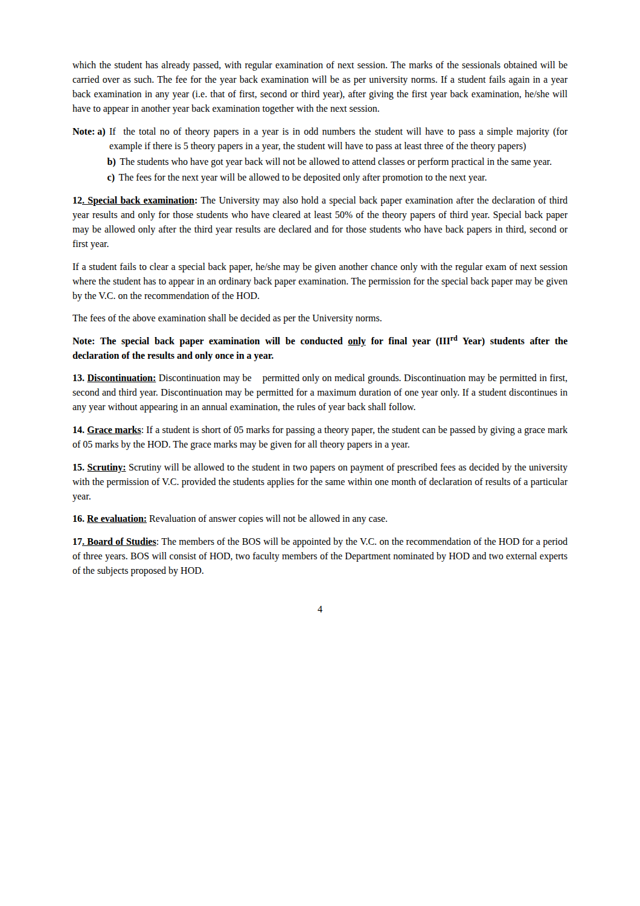which the student has already passed, with regular examination of next session. The marks of the sessionals obtained will be carried over as such. The fee for the year back examination will be as per university norms. If a student fails again in a year back examination in any year (i.e. that of first, second or third year), after giving the first year back examination, he/she will have to appear in another year back examination together with the next session.
Note: a) If the total no of theory papers in a year is in odd numbers the student will have to pass a simple majority (for example if there is 5 theory papers in a year, the student will have to pass at least three of the theory papers)
b) The students who have got year back will not be allowed to attend classes or perform practical in the same year.
c) The fees for the next year will be allowed to be deposited only after promotion to the next year.
12. Special back examination: The University may also hold a special back paper examination after the declaration of third year results and only for those students who have cleared at least 50% of the theory papers of third year. Special back paper may be allowed only after the third year results are declared and for those students who have back papers in third, second or first year.
If a student fails to clear a special back paper, he/she may be given another chance only with the regular exam of next session where the student has to appear in an ordinary back paper examination. The permission for the special back paper may be given by the V.C. on the recommendation of the HOD.
The fees of the above examination shall be decided as per the University norms.
Note: The special back paper examination will be conducted only for final year (IIIrd Year) students after the declaration of the results and only once in a year.
13. Discontinuation: Discontinuation may be permitted only on medical grounds. Discontinuation may be permitted in first, second and third year. Discontinuation may be permitted for a maximum duration of one year only. If a student discontinues in any year without appearing in an annual examination, the rules of year back shall follow.
14. Grace marks: If a student is short of 05 marks for passing a theory paper, the student can be passed by giving a grace mark of 05 marks by the HOD. The grace marks may be given for all theory papers in a year.
15. Scrutiny: Scrutiny will be allowed to the student in two papers on payment of prescribed fees as decided by the university with the permission of V.C. provided the students applies for the same within one month of declaration of results of a particular year.
16. Re evaluation: Revaluation of answer copies will not be allowed in any case.
17. Board of Studies: The members of the BOS will be appointed by the V.C. on the recommendation of the HOD for a period of three years. BOS will consist of HOD, two faculty members of the Department nominated by HOD and two external experts of the subjects proposed by HOD.
4